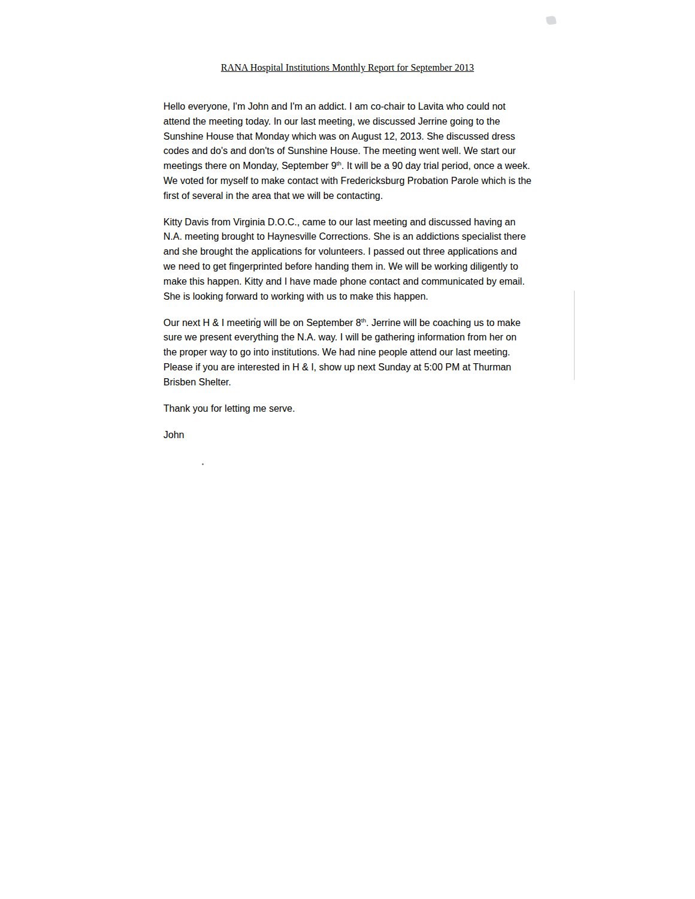RANA Hospital Institutions Monthly Report for September 2013
Hello everyone, I'm John and I'm an addict. I am co-chair to Lavita who could not attend the meeting today. In our last meeting, we discussed Jerrine going to the Sunshine House that Monday which was on August 12, 2013. She discussed dress codes and do's and don'ts of Sunshine House. The meeting went well. We start our meetings there on Monday, September 9th. It will be a 90 day trial period, once a week. We voted for myself to make contact with Fredericksburg Probation Parole which is the first of several in the area that we will be contacting.
Kitty Davis from Virginia D.O.C., came to our last meeting and discussed having an N.A. meeting brought to Haynesville Corrections. She is an addictions specialist there and she brought the applications for volunteers. I passed out three applications and we need to get fingerprinted before handing them in. We will be working diligently to make this happen. Kitty and I have made phone contact and communicated by email. She is looking forward to working with us to make this happen.
Our next H & I meeting will be on September 8th. Jerrine will be coaching us to make sure we present everything the N.A. way. I will be gathering information from her on the proper way to go into institutions. We had nine people attend our last meeting. Please if you are interested in H & I, show up next Sunday at 5:00 PM at Thurman Brisben Shelter.
Thank you for letting me serve.
John